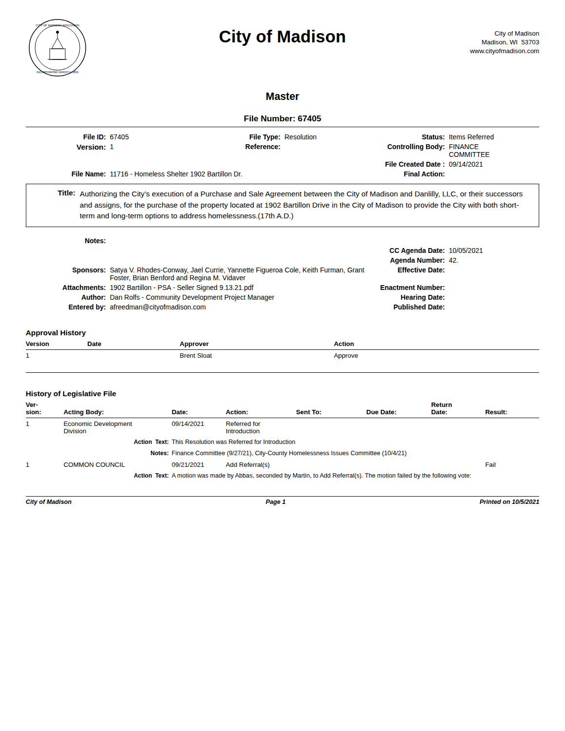CITY OF MADISON WISCONSIN INCORPORATED MARCH 4, 1856
City of Madison
City of Madison
Madison, WI 53703
www.cityofmadison.com
Master
File Number: 67405
| File ID: | 67405 | File Type: | Resolution | Status: | Items Referred |
| Version: | 1 | Reference: | | Controlling Body: | FINANCE COMMITTEE |
| | | | | File Created Date : | 09/14/2021 |
| File Name: | 11716 - Homeless Shelter 1902 Bartillon Dr. | Final Action: | |
| Title: | Authorizing the City’s execution of a Purchase and Sale Agreement between the City of Madison and Danlilly, LLC, or their successors and assigns, for the purchase of the property located at 1902 Bartillon Drive in the City of Madison to provide the City with both short-term and long-term options to address homelessness.(17th A.D.) |
| Notes: | | | |
| | | CC Agenda Date: | 10/05/2021 |
| | | Agenda Number: | 42. |
| Sponsors: | Satya V. Rhodes-Conway, Jael Currie, Yannette Figueroa Cole, Keith Furman, Grant Foster, Brian Benford and Regina M. Vidaver | Effective Date: | |
| Attachments: | 1902 Bartillon - PSA - Seller Signed 9.13.21.pdf | Enactment Number: | |
| Author: | Dan Rolfs - Community Development Project Manager | Hearing Date: | |
| Entered by: | afreedman@cityofmadison.com | Published Date: | |
Approval History
| Version | Date | Approver | Action |
| --- | --- | --- | --- |
| 1 | | Brent Sloat | Approve |
History of Legislative File
| Ver- sion: | Acting Body: | Date: | Action: | Sent To: | Due Date: | Return Date: | Result: |
| --- | --- | --- | --- | --- | --- | --- | --- |
| 1 | Economic Development Division | 09/14/2021 | Referred for Introduction | | | | |
| | Action Text: | This Resolution was Referred for Introduction |
| | Notes: | Finance Committee (9/27/21), City-County Homelessness Issues Committee (10/4/21) |
| 1 | COMMON COUNCIL | 09/21/2021 | Add Referral(s) | | | | Fail |
| | Action Text: | A motion was made by Abbas, seconded by Martin, to Add Referral(s). The motion failed by the following vote: |
City of Madison Printed on 10/5/2021
Page 1